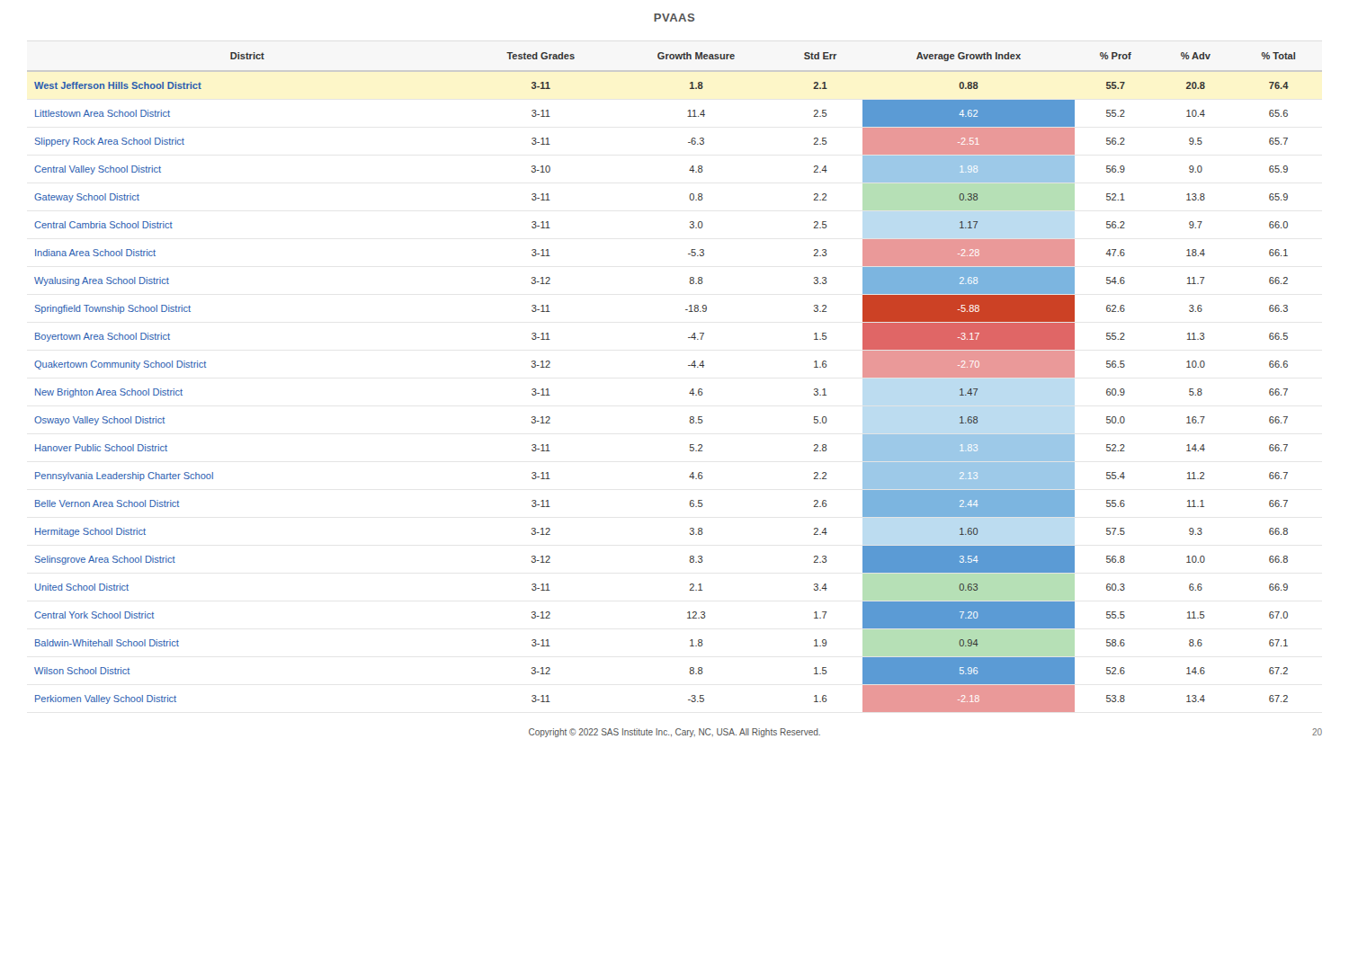PVAAS
| District | Tested Grades | Growth Measure | Std Err | Average Growth Index | % Prof | % Adv | % Total |
| --- | --- | --- | --- | --- | --- | --- | --- |
| West Jefferson Hills School District | 3-11 | 1.8 | 2.1 | 0.88 | 55.7 | 20.8 | 76.4 |
| Littlestown Area School District | 3-11 | 11.4 | 2.5 | 4.62 | 55.2 | 10.4 | 65.6 |
| Slippery Rock Area School District | 3-11 | -6.3 | 2.5 | -2.51 | 56.2 | 9.5 | 65.7 |
| Central Valley School District | 3-10 | 4.8 | 2.4 | 1.98 | 56.9 | 9.0 | 65.9 |
| Gateway School District | 3-11 | 0.8 | 2.2 | 0.38 | 52.1 | 13.8 | 65.9 |
| Central Cambria School District | 3-11 | 3.0 | 2.5 | 1.17 | 56.2 | 9.7 | 66.0 |
| Indiana Area School District | 3-11 | -5.3 | 2.3 | -2.28 | 47.6 | 18.4 | 66.1 |
| Wyalusing Area School District | 3-12 | 8.8 | 3.3 | 2.68 | 54.6 | 11.7 | 66.2 |
| Springfield Township School District | 3-11 | -18.9 | 3.2 | -5.88 | 62.6 | 3.6 | 66.3 |
| Boyertown Area School District | 3-11 | -4.7 | 1.5 | -3.17 | 55.2 | 11.3 | 66.5 |
| Quakertown Community School District | 3-12 | -4.4 | 1.6 | -2.70 | 56.5 | 10.0 | 66.6 |
| New Brighton Area School District | 3-11 | 4.6 | 3.1 | 1.47 | 60.9 | 5.8 | 66.7 |
| Oswayo Valley School District | 3-12 | 8.5 | 5.0 | 1.68 | 50.0 | 16.7 | 66.7 |
| Hanover Public School District | 3-11 | 5.2 | 2.8 | 1.83 | 52.2 | 14.4 | 66.7 |
| Pennsylvania Leadership Charter School | 3-11 | 4.6 | 2.2 | 2.13 | 55.4 | 11.2 | 66.7 |
| Belle Vernon Area School District | 3-11 | 6.5 | 2.6 | 2.44 | 55.6 | 11.1 | 66.7 |
| Hermitage School District | 3-12 | 3.8 | 2.4 | 1.60 | 57.5 | 9.3 | 66.8 |
| Selinsgrove Area School District | 3-12 | 8.3 | 2.3 | 3.54 | 56.8 | 10.0 | 66.8 |
| United School District | 3-11 | 2.1 | 3.4 | 0.63 | 60.3 | 6.6 | 66.9 |
| Central York School District | 3-12 | 12.3 | 1.7 | 7.20 | 55.5 | 11.5 | 67.0 |
| Baldwin-Whitehall School District | 3-11 | 1.8 | 1.9 | 0.94 | 58.6 | 8.6 | 67.1 |
| Wilson School District | 3-12 | 8.8 | 1.5 | 5.96 | 52.6 | 14.6 | 67.2 |
| Perkiomen Valley School District | 3-11 | -3.5 | 1.6 | -2.18 | 53.8 | 13.4 | 67.2 |
Copyright © 2022 SAS Institute Inc., Cary, NC, USA. All Rights Reserved. 20